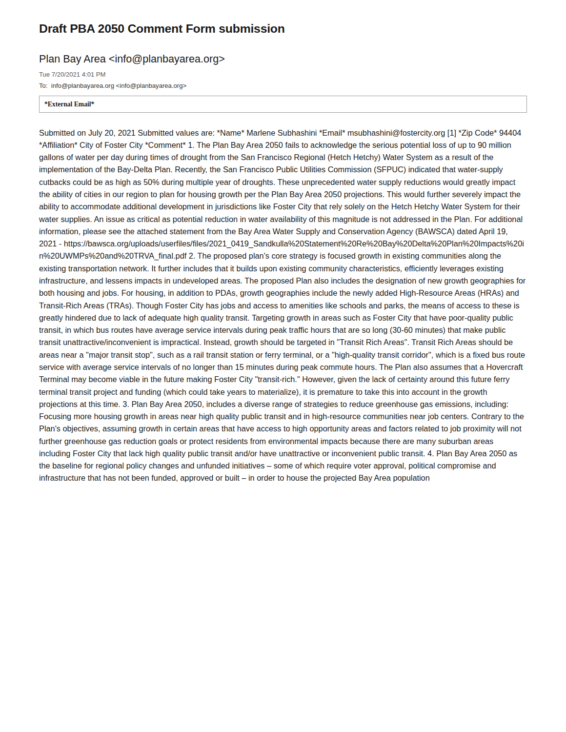Draft PBA 2050 Comment Form submission
Plan Bay Area <info@planbayarea.org>
Tue 7/20/2021 4:01 PM
To: info@planbayarea.org <info@planbayarea.org>
*External Email*
Submitted on July 20, 2021 Submitted values are: *Name* Marlene Subhashini *Email* msubhashini@fostercity.org [1] *Zip Code* 94404 *Affiliation* City of Foster City *Comment* 1. The Plan Bay Area 2050 fails to acknowledge the serious potential loss of up to 90 million gallons of water per day during times of drought from the San Francisco Regional (Hetch Hetchy) Water System as a result of the implementation of the Bay-Delta Plan. Recently, the San Francisco Public Utilities Commission (SFPUC) indicated that water-supply cutbacks could be as high as 50% during multiple year of droughts. These unprecedented water supply reductions would greatly impact the ability of cities in our region to plan for housing growth per the Plan Bay Area 2050 projections. This would further severely impact the ability to accommodate additional development in jurisdictions like Foster City that rely solely on the Hetch Hetchy Water System for their water supplies. An issue as critical as potential reduction in water availability of this magnitude is not addressed in the Plan. For additional information, please see the attached statement from the Bay Area Water Supply and Conservation Agency (BAWSCA) dated April 19, 2021 - https://bawsca.org/uploads/userfiles/files/2021_0419_Sandkulla%20Statement%20Re%20Bay%20Delta%20Plan%20Impacts%20in%20UWMPs%20and%20TRVA_final.pdf 2. The proposed plan's core strategy is focused growth in existing communities along the existing transportation network. It further includes that it builds upon existing community characteristics, efficiently leverages existing infrastructure, and lessens impacts in undeveloped areas. The proposed Plan also includes the designation of new growth geographies for both housing and jobs. For housing, in addition to PDAs, growth geographies include the newly added High-Resource Areas (HRAs) and Transit-Rich Areas (TRAs). Though Foster City has jobs and access to amenities like schools and parks, the means of access to these is greatly hindered due to lack of adequate high quality transit. Targeting growth in areas such as Foster City that have poor-quality public transit, in which bus routes have average service intervals during peak traffic hours that are so long (30-60 minutes) that make public transit unattractive/inconvenient is impractical. Instead, growth should be targeted in "Transit Rich Areas". Transit Rich Areas should be areas near a "major transit stop", such as a rail transit station or ferry terminal, or a "high-quality transit corridor", which is a fixed bus route service with average service intervals of no longer than 15 minutes during peak commute hours. The Plan also assumes that a Hovercraft Terminal may become viable in the future making Foster City "transit-rich." However, given the lack of certainty around this future ferry terminal transit project and funding (which could take years to materialize), it is premature to take this into account in the growth projections at this time. 3. Plan Bay Area 2050, includes a diverse range of strategies to reduce greenhouse gas emissions, including: Focusing more housing growth in areas near high quality public transit and in high-resource communities near job centers. Contrary to the Plan's objectives, assuming growth in certain areas that have access to high opportunity areas and factors related to job proximity will not further greenhouse gas reduction goals or protect residents from environmental impacts because there are many suburban areas including Foster City that lack high quality public transit and/or have unattractive or inconvenient public transit. 4. Plan Bay Area 2050 as the baseline for regional policy changes and unfunded initiatives – some of which require voter approval, political compromise and infrastructure that has not been funded, approved or built – in order to house the projected Bay Area population